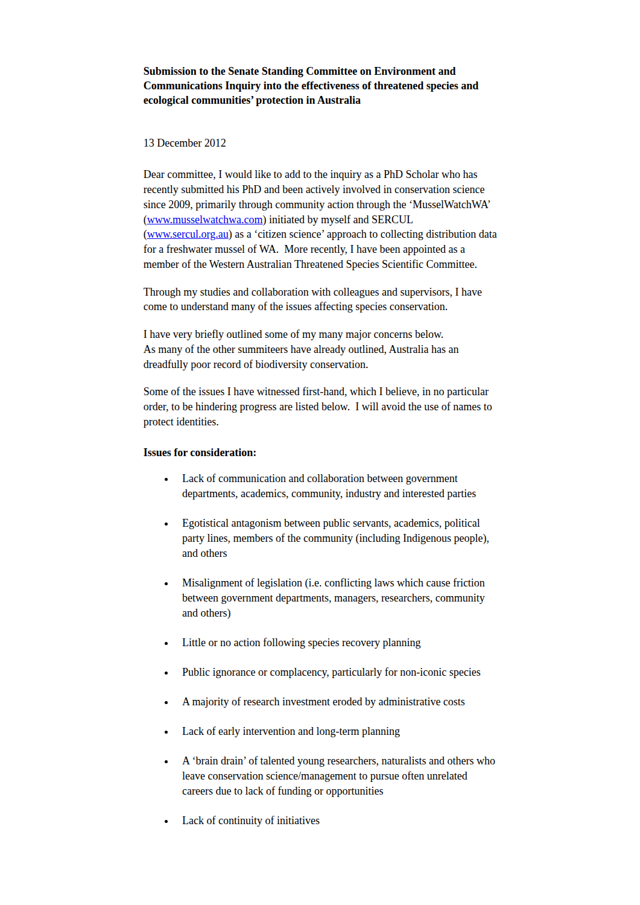Submission to the Senate Standing Committee on Environment and Communications Inquiry into the effectiveness of threatened species and ecological communities’ protection in Australia
13 December 2012
Dear committee, I would like to add to the inquiry as a PhD Scholar who has recently submitted his PhD and been actively involved in conservation science since 2009, primarily through community action through the ‘MusselWatchWA’ (www.musselwatchwa.com) initiated by myself and SERCUL (www.sercul.org.au) as a ‘citizen science’ approach to collecting distribution data for a freshwater mussel of WA. More recently, I have been appointed as a member of the Western Australian Threatened Species Scientific Committee.
Through my studies and collaboration with colleagues and supervisors, I have come to understand many of the issues affecting species conservation.
I have very briefly outlined some of my many major concerns below.
As many of the other summiteers have already outlined, Australia has an dreadfully poor record of biodiversity conservation.
Some of the issues I have witnessed first-hand, which I believe, in no particular order, to be hindering progress are listed below. I will avoid the use of names to protect identities.
Issues for consideration:
Lack of communication and collaboration between government departments, academics, community, industry and interested parties
Egotistical antagonism between public servants, academics, political party lines, members of the community (including Indigenous people), and others
Misalignment of legislation (i.e. conflicting laws which cause friction between government departments, managers, researchers, community and others)
Little or no action following species recovery planning
Public ignorance or complacency, particularly for non-iconic species
A majority of research investment eroded by administrative costs
Lack of early intervention and long-term planning
A ‘brain drain’ of talented young researchers, naturalists and others who leave conservation science/management to pursue often unrelated careers due to lack of funding or opportunities
Lack of continuity of initiatives